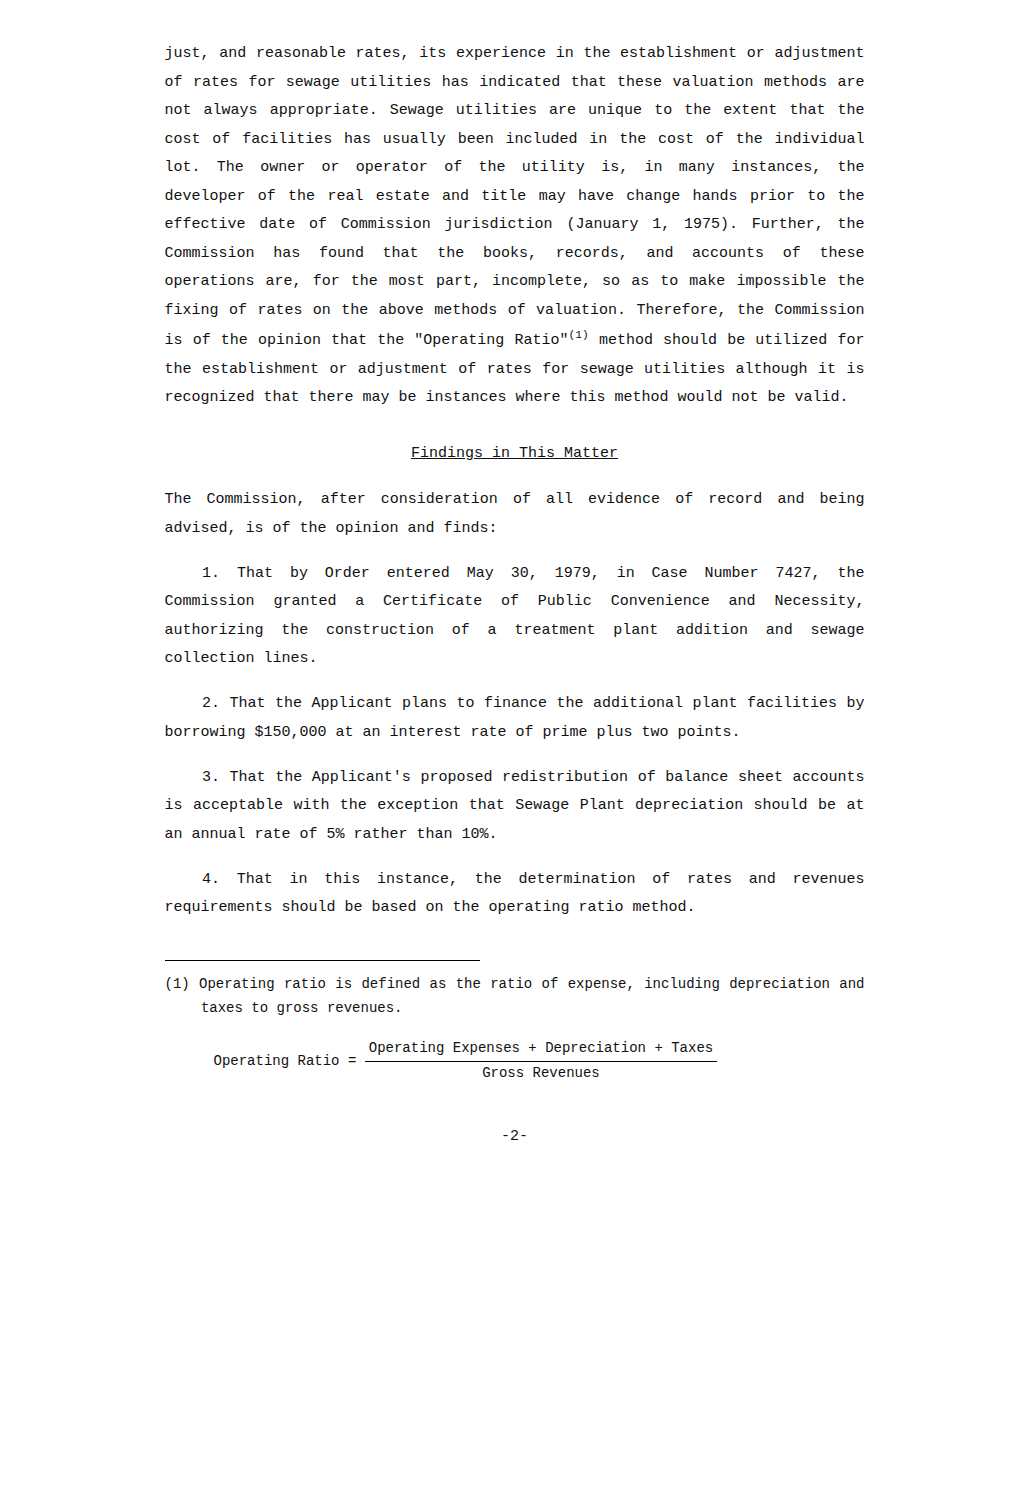just, and reasonable rates, its experience in the establishment or adjustment of rates for sewage utilities has indicated that these valuation methods are not always appropriate. Sewage utilities are unique to the extent that the cost of facilities has usually been included in the cost of the individual lot. The owner or operator of the utility is, in many instances, the developer of the real estate and title may have change hands prior to the effective date of Commission jurisdiction (January 1, 1975). Further, the Commission has found that the books, records, and accounts of these operations are, for the most part, incomplete, so as to make impossible the fixing of rates on the above methods of valuation. Therefore, the Commission is of the opinion that the "Operating Ratio"(1) method should be utilized for the establishment or adjustment of rates for sewage utilities although it is recognized that there may be instances where this method would not be valid.
Findings in This Matter
The Commission, after consideration of all evidence of record and being advised, is of the opinion and finds:
1. That by Order entered May 30, 1979, in Case Number 7427, the Commission granted a Certificate of Public Convenience and Necessity, authorizing the construction of a treatment plant addition and sewage collection lines.
2. That the Applicant plans to finance the additional plant facilities by borrowing $150,000 at an interest rate of prime plus two points.
3. That the Applicant's proposed redistribution of balance sheet accounts is acceptable with the exception that Sewage Plant depreciation should be at an annual rate of 5% rather than 10%.
4. That in this instance, the determination of rates and revenues requirements should be based on the operating ratio method.
(1) Operating ratio is defined as the ratio of expense, including depreciation and taxes to gross revenues.
Operating Ratio = Operating Expenses + Depreciation + Taxes Gross Revenues
-2-